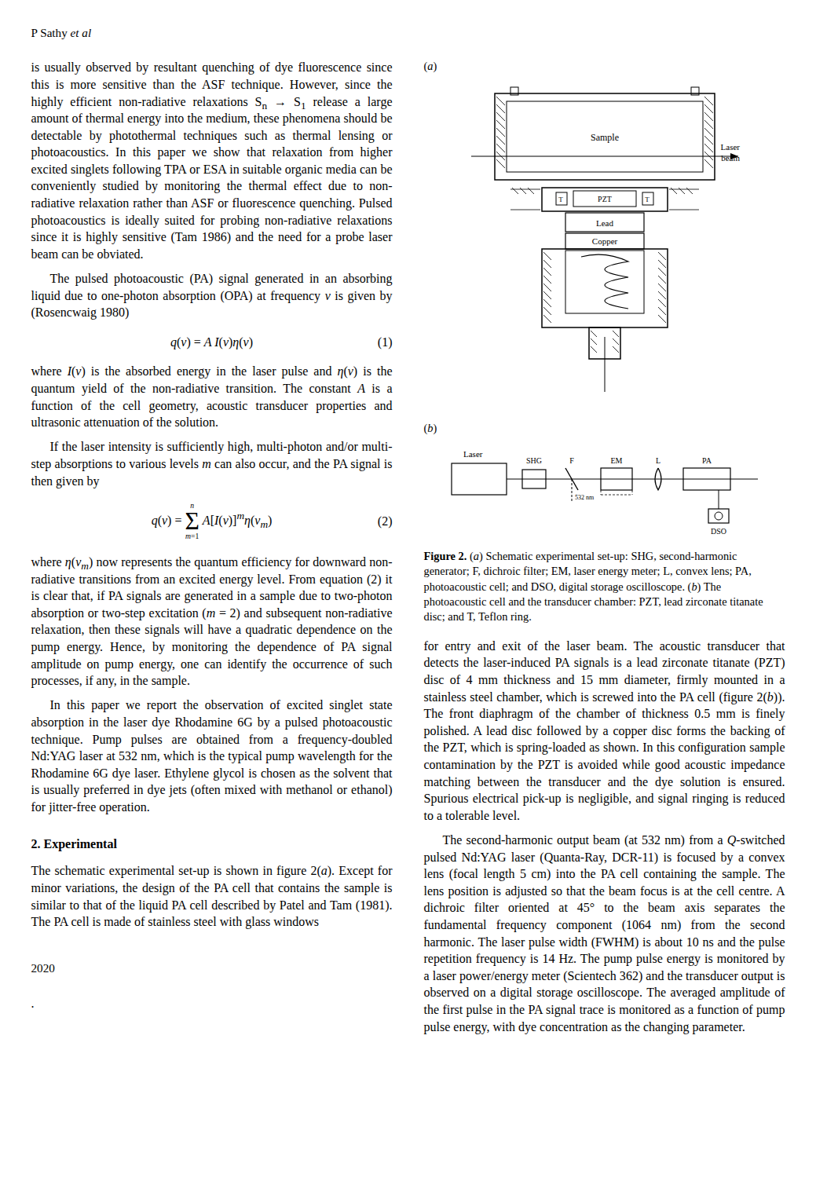P Sathy et al
is usually observed by resultant quenching of dye fluorescence since this is more sensitive than the ASF technique. However, since the highly efficient non-radiative relaxations Sn → S1 release a large amount of thermal energy into the medium, these phenomena should be detectable by photothermal techniques such as thermal lensing or photoacoustics. In this paper we show that relaxation from higher excited singlets following TPA or ESA in suitable organic media can be conveniently studied by monitoring the thermal effect due to non-radiative relaxation rather than ASF or fluorescence quenching. Pulsed photoacoustics is ideally suited for probing non-radiative relaxations since it is highly sensitive (Tam 1986) and the need for a probe laser beam can be obviated.
The pulsed photoacoustic (PA) signal generated in an absorbing liquid due to one-photon absorption (OPA) at frequency ν is given by (Rosencwaig 1980)
q(ν) = A I(ν)η(ν) (1)
where I(ν) is the absorbed energy in the laser pulse and η(ν) is the quantum yield of the non-radiative transition. The constant A is a function of the cell geometry, acoustic transducer properties and ultrasonic attenuation of the solution.
If the laser intensity is sufficiently high, multi-photon and/or multi-step absorptions to various levels m can also occur, and the PA signal is then given by
q(ν) = n Σ m=1 A[I(ν)]mη(νm) (2)
where η(νm) now represents the quantum efficiency for downward non-radiative transitions from an excited energy level. From equation (2) it is clear that, if PA signals are generated in a sample due to two-photon absorption or two-step excitation (m = 2) and subsequent non-radiative relaxation, then these signals will have a quadratic dependence on the pump energy. Hence, by monitoring the dependence of PA signal amplitude on pump energy, one can identify the occurrence of such processes, if any, in the sample.
In this paper we report the observation of excited singlet state absorption in the laser dye Rhodamine 6G by a pulsed photoacoustic technique. Pump pulses are obtained from a frequency-doubled Nd:YAG laser at 532 nm, which is the typical pump wavelength for the Rhodamine 6G dye laser. Ethylene glycol is chosen as the solvent that is usually preferred in dye jets (often mixed with methanol or ethanol) for jitter-free operation.
2. Experimental
The schematic experimental set-up is shown in figure 2(a). Except for minor variations, the design of the PA cell that contains the sample is similar to that of the liquid PA cell described by Patel and Tam (1981). The PA cell is made of stainless steel with glass windows
2020
.
(a)
Sample Laser beam T T PZT Lead Copper
(b)
Laser SHG F 532 nm EM L PA DSO
Figure 2. (a) Schematic experimental set-up: SHG, second-harmonic generator; F, dichroic filter; EM, laser energy meter; L, convex lens; PA, photoacoustic cell; and DSO, digital storage oscilloscope. (b) The photoacoustic cell and the transducer chamber: PZT, lead zirconate titanate disc; and T, Teflon ring.
for entry and exit of the laser beam. The acoustic transducer that detects the laser-induced PA signals is a lead zirconate titanate (PZT) disc of 4 mm thickness and 15 mm diameter, firmly mounted in a stainless steel chamber, which is screwed into the PA cell (figure 2(b)). The front diaphragm of the chamber of thickness 0.5 mm is finely polished. A lead disc followed by a copper disc forms the backing of the PZT, which is spring-loaded as shown. In this configuration sample contamination by the PZT is avoided while good acoustic impedance matching between the transducer and the dye solution is ensured. Spurious electrical pick-up is negligible, and signal ringing is reduced to a tolerable level.
The second-harmonic output beam (at 532 nm) from a Q-switched pulsed Nd:YAG laser (Quanta-Ray, DCR-11) is focused by a convex lens (focal length 5 cm) into the PA cell containing the sample. The lens position is adjusted so that the beam focus is at the cell centre. A dichroic filter oriented at 45° to the beam axis separates the fundamental frequency component (1064 nm) from the second harmonic. The laser pulse width (FWHM) is about 10 ns and the pulse repetition frequency is 14 Hz. The pump pulse energy is monitored by a laser power/energy meter (Scientech 362) and the transducer output is observed on a digital storage oscilloscope. The averaged amplitude of the first pulse in the PA signal trace is monitored as a function of pump pulse energy, with dye concentration as the changing parameter.